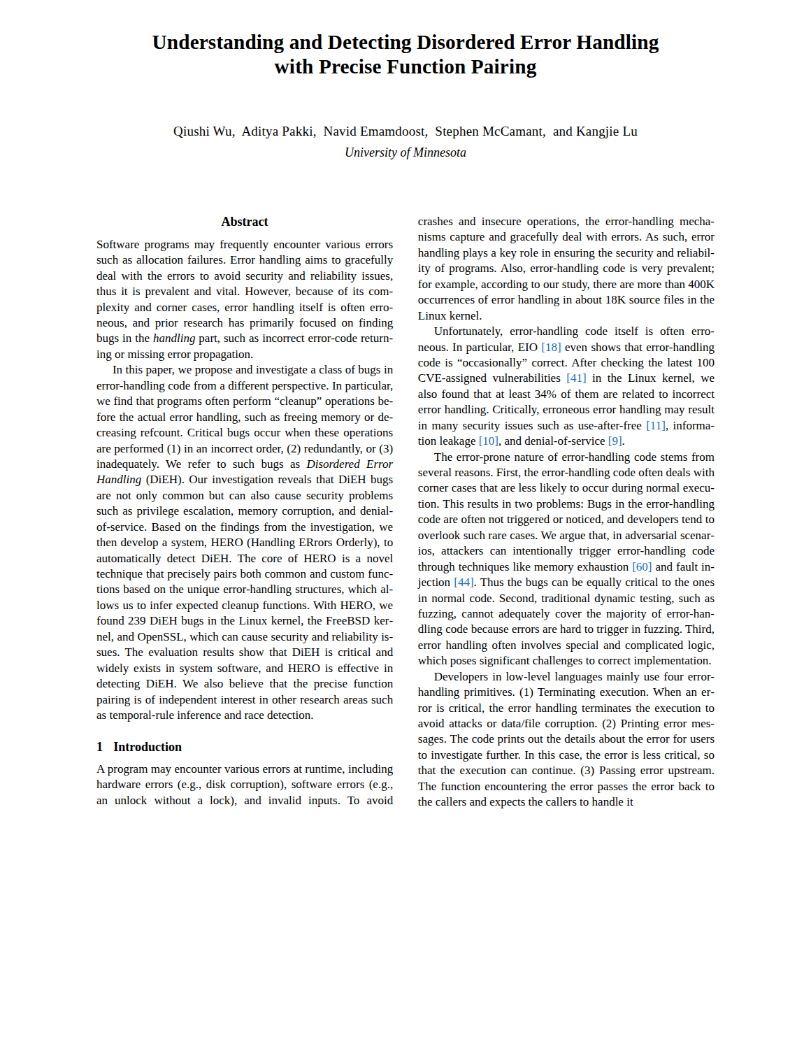Understanding and Detecting Disordered Error Handling
with Precise Function Pairing
Qiushi Wu, Aditya Pakki, Navid Emamdoost, Stephen McCamant, and Kangjie Lu
University of Minnesota
Abstract
Software programs may frequently encounter various errors such as allocation failures. Error handling aims to gracefully deal with the errors to avoid security and reliability issues, thus it is prevalent and vital. However, because of its complexity and corner cases, error handling itself is often erroneous, and prior research has primarily focused on finding bugs in the handling part, such as incorrect error-code returning or missing error propagation.
In this paper, we propose and investigate a class of bugs in error-handling code from a different perspective. In particular, we find that programs often perform “cleanup” operations before the actual error handling, such as freeing memory or decreasing refcount. Critical bugs occur when these operations are performed (1) in an incorrect order, (2) redundantly, or (3) inadequately. We refer to such bugs as Disordered Error Handling (DiEH). Our investigation reveals that DiEH bugs are not only common but can also cause security problems such as privilege escalation, memory corruption, and denial-of-service. Based on the findings from the investigation, we then develop a system, HERO (Handling ERrors Orderly), to automatically detect DiEH. The core of HERO is a novel technique that precisely pairs both common and custom functions based on the unique error-handling structures, which allows us to infer expected cleanup functions. With HERO, we found 239 DiEH bugs in the Linux kernel, the FreeBSD kernel, and OpenSSL, which can cause security and reliability issues. The evaluation results show that DiEH is critical and widely exists in system software, and HERO is effective in detecting DiEH. We also believe that the precise function pairing is of independent interest in other research areas such as temporal-rule inference and race detection.
1 Introduction
A program may encounter various errors at runtime, including hardware errors (e.g., disk corruption), software errors (e.g., an unlock without a lock), and invalid inputs. To avoid crashes and insecure operations, the error-handling mechanisms capture and gracefully deal with errors. As such, error handling plays a key role in ensuring the security and reliability of programs. Also, error-handling code is very prevalent; for example, according to our study, there are more than 400K occurrences of error handling in about 18K source files in the Linux kernel.
Unfortunately, error-handling code itself is often erroneous. In particular, EIO [18] even shows that error-handling code is “occasionally” correct. After checking the latest 100 CVE-assigned vulnerabilities [41] in the Linux kernel, we also found that at least 34% of them are related to incorrect error handling. Critically, erroneous error handling may result in many security issues such as use-after-free [11], information leakage [10], and denial-of-service [9].
The error-prone nature of error-handling code stems from several reasons. First, the error-handling code often deals with corner cases that are less likely to occur during normal execution. This results in two problems: Bugs in the error-handling code are often not triggered or noticed, and developers tend to overlook such rare cases. We argue that, in adversarial scenarios, attackers can intentionally trigger error-handling code through techniques like memory exhaustion [60] and fault injection [44]. Thus the bugs can be equally critical to the ones in normal code. Second, traditional dynamic testing, such as fuzzing, cannot adequately cover the majority of error-handling code because errors are hard to trigger in fuzzing. Third, error handling often involves special and complicated logic, which poses significant challenges to correct implementation.
Developers in low-level languages mainly use four error-handling primitives. (1) Terminating execution. When an error is critical, the error handling terminates the execution to avoid attacks or data/file corruption. (2) Printing error messages. The code prints out the details about the error for users to investigate further. In this case, the error is less critical, so that the execution can continue. (3) Passing error upstream. The function encountering the error passes the error back to the callers and expects the callers to handle it